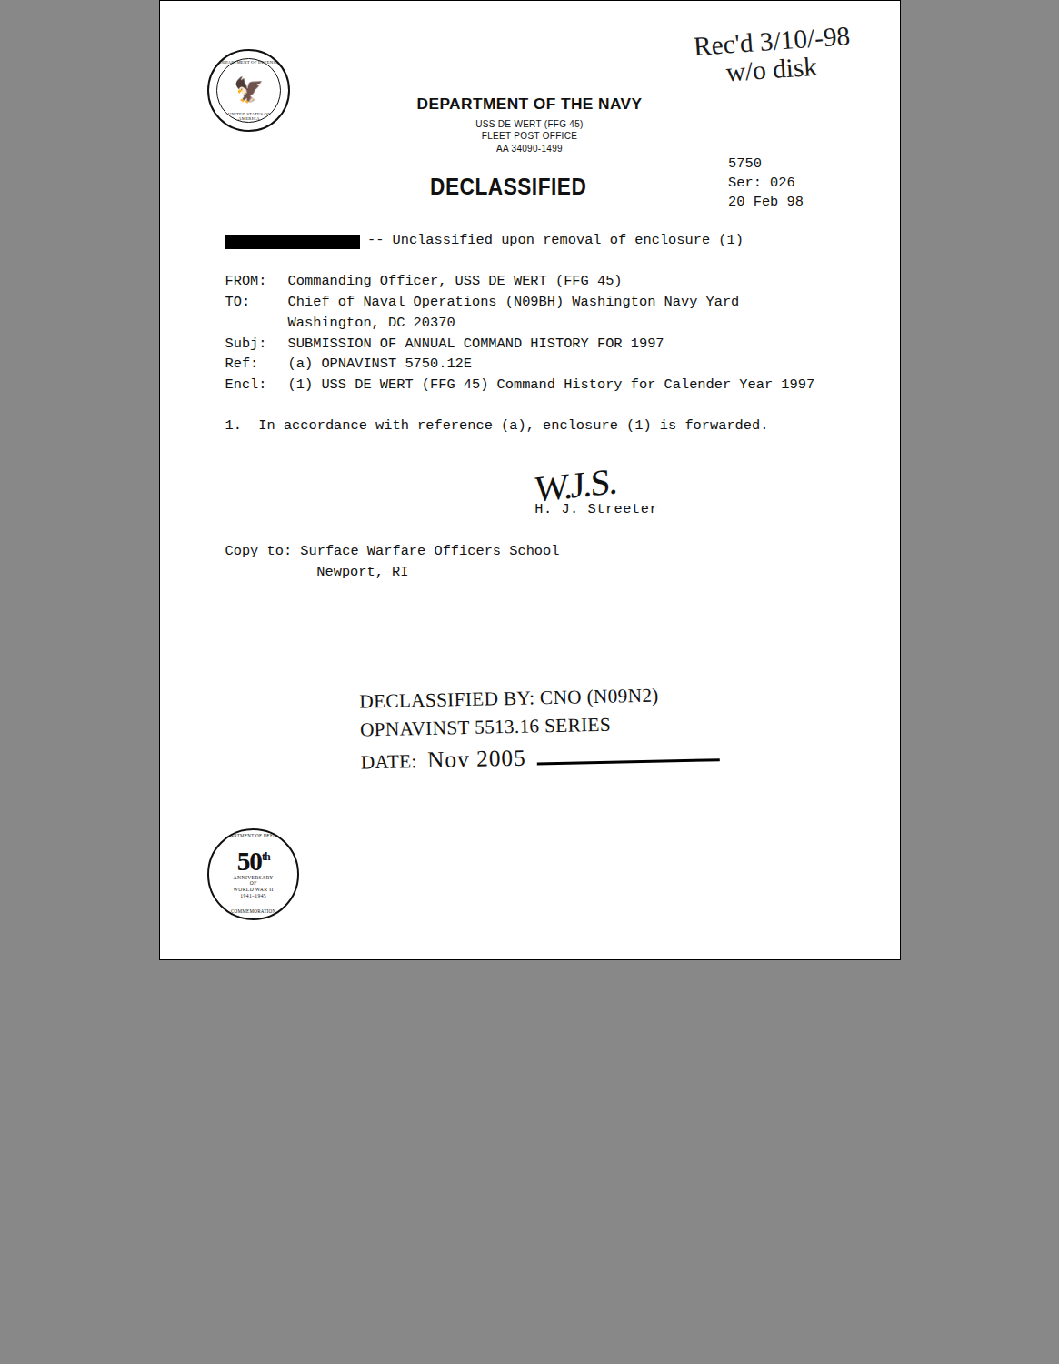Rec'd 3/10/-98 w/o disk
Department of Defense 🦅 United States of America
DEPARTMENT OF THE NAVY
USS DE WERT (FFG 45)
FLEET POST OFFICE
AA 34090-1499
DECLASSIFIED
5750 Ser: 026 20 Feb 98
-- Unclassified upon removal of enclosure (1)
FROM:
Commanding Officer, USS DE WERT (FFG 45)
TO:
Chief of Naval Operations (N09BH) Washington Navy Yard
Washington, DC 20370
Subj:
SUBMISSION OF ANNUAL COMMAND HISTORY FOR 1997
Ref:
(a) OPNAVINST 5750.12E
Encl:
(1) USS DE WERT (FFG 45) Command History for Calender Year 1997
1. In accordance with reference (a), enclosure (1) is forwarded.
W.J.S.
H. J. Streeter
Copy to: Surface Warfare Officers School
Newport, RI
DECLASSIFIED BY: CNO (N09N2)
OPNAVINST 5513.16 SERIES
DATE: Nov 2005
Department of Defense
50th
Anniversary
of
World War II
1941–1945
Commemoration